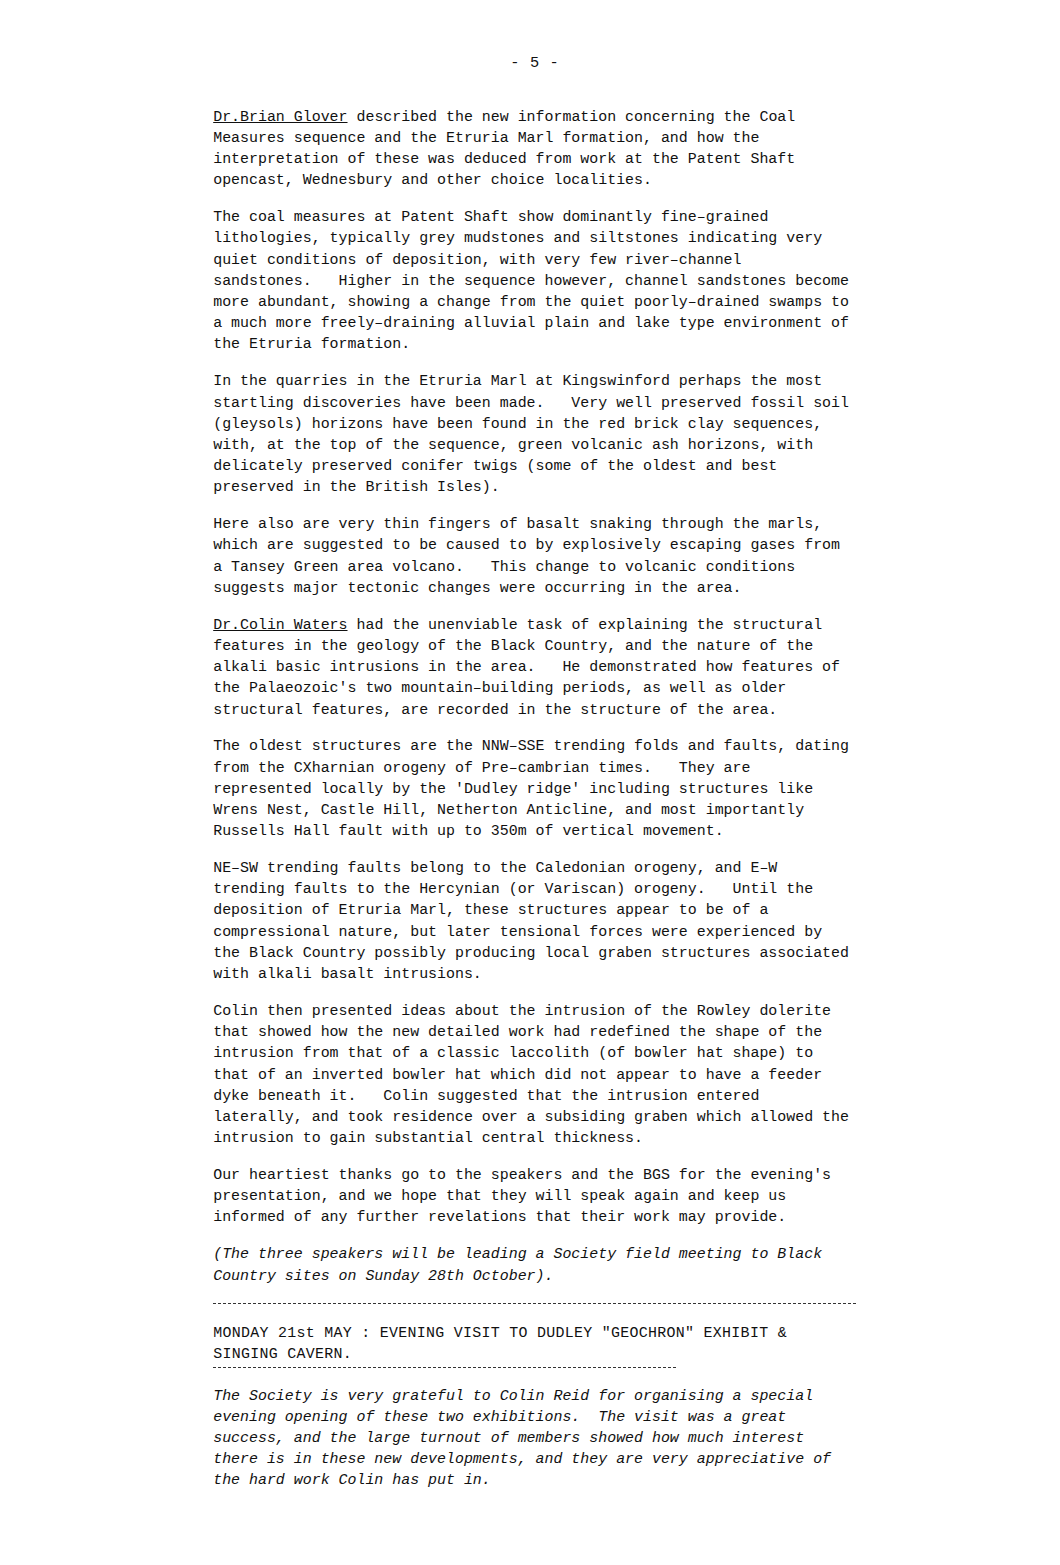- 5 -
Dr.Brian Glover described the new information concerning the Coal Measures sequence and the Etruria Marl formation, and how the interpretation of these was deduced from work at the Patent Shaft opencast, Wednesbury and other choice localities.
The coal measures at Patent Shaft show dominantly fine–grained lithologies, typically grey mudstones and siltstones indicating very quiet conditions of deposition, with very few river–channel sandstones. Higher in the sequence however, channel sandstones become more abundant, showing a change from the quiet poorly–drained swamps to a much more freely–draining alluvial plain and lake type environment of the Etruria formation.
In the quarries in the Etruria Marl at Kingswinford perhaps the most startling discoveries have been made. Very well preserved fossil soil (gleysols) horizons have been found in the red brick clay sequences, with, at the top of the sequence, green volcanic ash horizons, with delicately preserved conifer twigs (some of the oldest and best preserved in the British Isles).
Here also are very thin fingers of basalt snaking through the marls, which are suggested to be caused to by explosively escaping gases from a Tansey Green area volcano. This change to volcanic conditions suggests major tectonic changes were occurring in the area.
Dr.Colin Waters had the unenviable task of explaining the structural features in the geology of the Black Country, and the nature of the alkali basic intrusions in the area. He demonstrated how features of the Palaeozoic's two mountain–building periods, as well as older structural features, are recorded in the structure of the area.
The oldest structures are the NNW–SSE trending folds and faults, dating from the CXharnian orogeny of Pre–cambrian times. They are represented locally by the 'Dudley ridge' including structures like Wrens Nest, Castle Hill, Netherton Anticline, and most importantly Russells Hall fault with up to 350m of vertical movement.
NE–SW trending faults belong to the Caledonian orogeny, and E–W trending faults to the Hercynian (or Variscan) orogeny. Until the deposition of Etruria Marl, these structures appear to be of a compressional nature, but later tensional forces were experienced by the Black Country possibly producing local graben structures associated with alkali basalt intrusions.
Colin then presented ideas about the intrusion of the Rowley dolerite that showed how the new detailed work had redefined the shape of the intrusion from that of a classic laccolith (of bowler hat shape) to that of an inverted bowler hat which did not appear to have a feeder dyke beneath it. Colin suggested that the intrusion entered laterally, and took residence over a subsiding graben which allowed the intrusion to gain substantial central thickness.
Our heartiest thanks go to the speakers and the BGS for the evening's presentation, and we hope that they will speak again and keep us informed of any further revelations that their work may provide.
(The three speakers will be leading a Society field meeting to Black Country sites on Sunday 28th October).
MONDAY 21st MAY : EVENING VISIT TO DUDLEY "GEOCHRON" EXHIBIT & SINGING CAVERN.
The Society is very grateful to Colin Reid for organising a special evening opening of these two exhibitions. The visit was a great success, and the large turnout of members showed how much interest there is in these new developments, and they are very appreciative of the hard work Colin has put in.